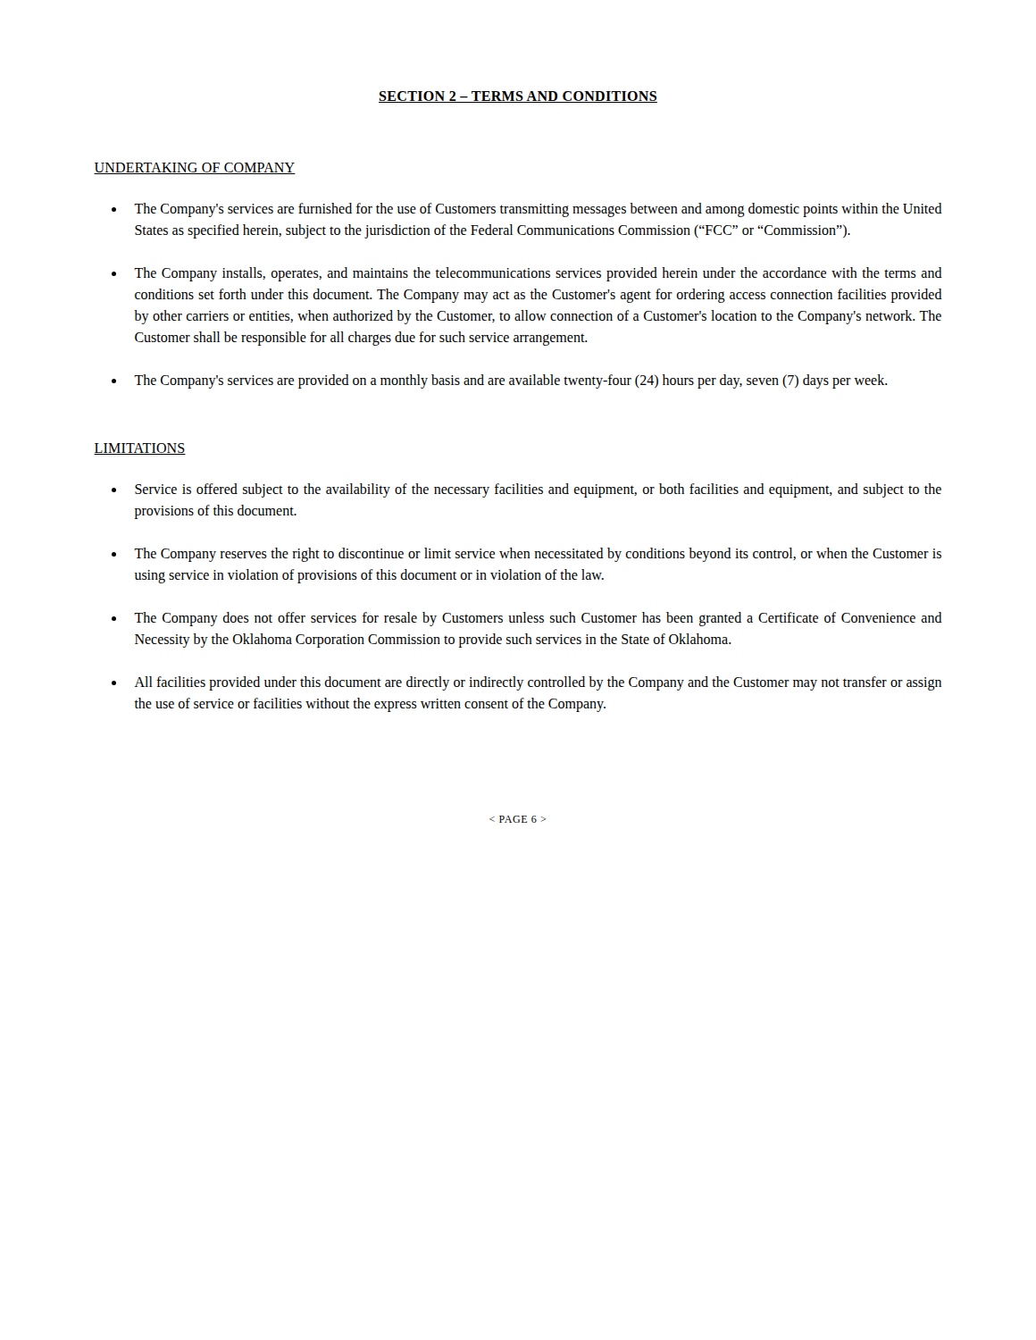SECTION 2 – TERMS AND CONDITIONS
UNDERTAKING OF COMPANY
The Company's services are furnished for the use of Customers transmitting messages between and among domestic points within the United States as specified herein, subject to the jurisdiction of the Federal Communications Commission (“FCC” or “Commission”).
The Company installs, operates, and maintains the telecommunications services provided herein under the accordance with the terms and conditions set forth under this document. The Company may act as the Customer's agent for ordering access connection facilities provided by other carriers or entities, when authorized by the Customer, to allow connection of a Customer's location to the Company's network. The Customer shall be responsible for all charges due for such service arrangement.
The Company's services are provided on a monthly basis and are available twenty-four (24) hours per day, seven (7) days per week.
LIMITATIONS
Service is offered subject to the availability of the necessary facilities and equipment, or both facilities and equipment, and subject to the provisions of this document.
The Company reserves the right to discontinue or limit service when necessitated by conditions beyond its control, or when the Customer is using service in violation of provisions of this document or in violation of the law.
The Company does not offer services for resale by Customers unless such Customer has been granted a Certificate of Convenience and Necessity by the Oklahoma Corporation Commission to provide such services in the State of Oklahoma.
All facilities provided under this document are directly or indirectly controlled by the Company and the Customer may not transfer or assign the use of service or facilities without the express written consent of the Company.
< PAGE 6 >